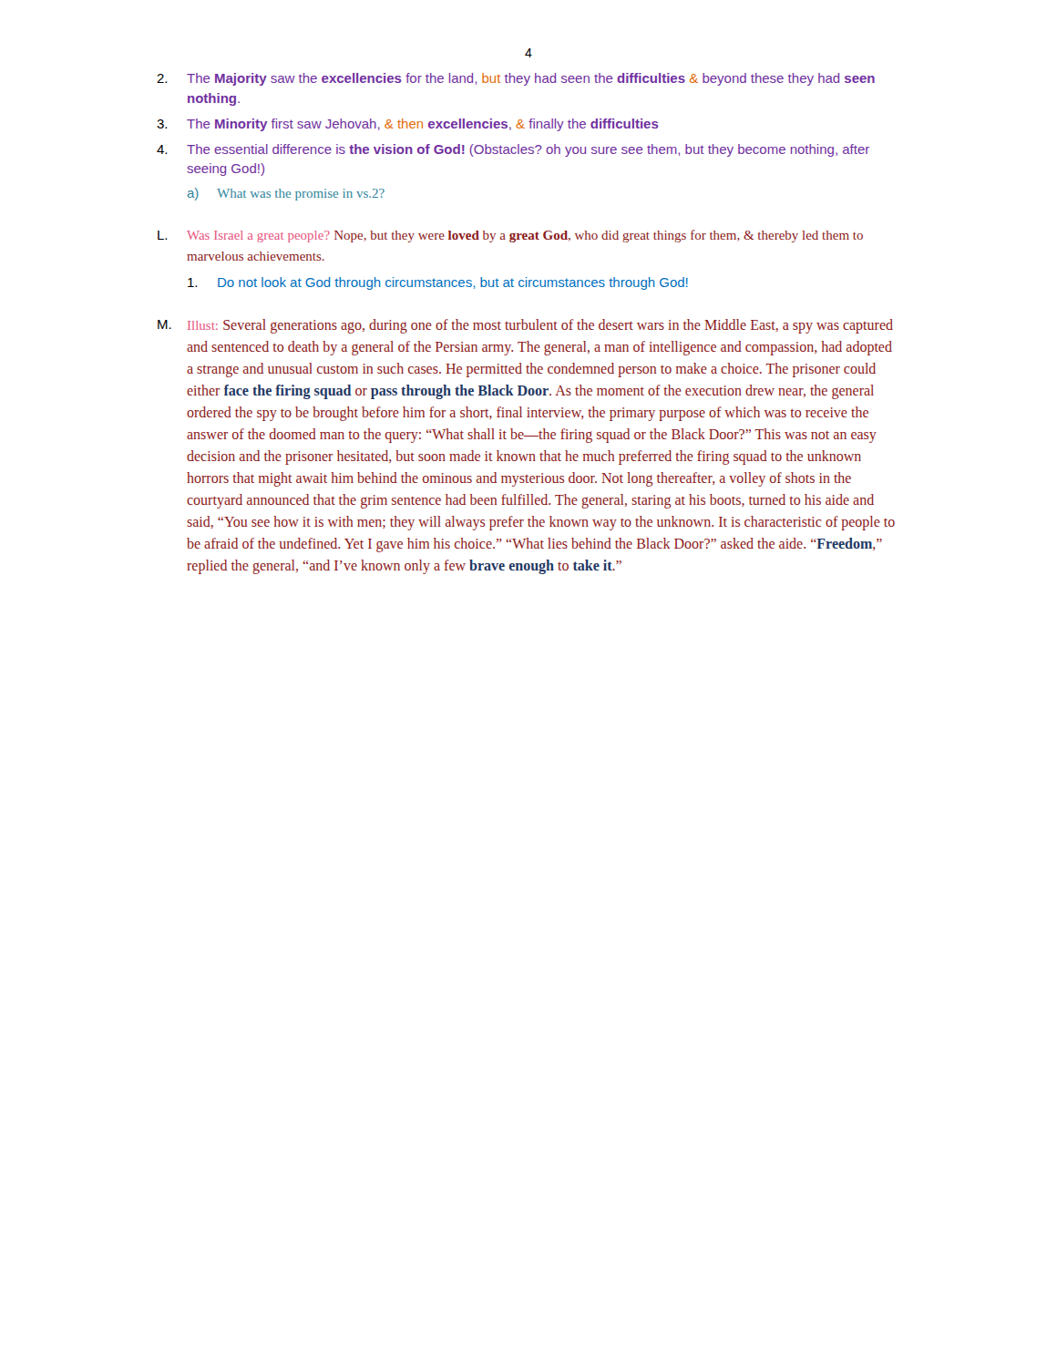4
2. The Majority saw the excellencies for the land, but they had seen the difficulties & beyond these they had seen nothing.
3. The Minority first saw Jehovah, & then excellencies, & finally the difficulties
4. The essential difference is the vision of God! (Obstacles? oh you sure see them, but they become nothing, after seeing God!)
a) What was the promise in vs.2?
L. Was Israel a great people? Nope, but they were loved by a great God, who did great things for them, & thereby led them to marvelous achievements.
1. Do not look at God through circumstances, but at circumstances through God!
M. Illust: Several generations ago, during one of the most turbulent of the desert wars in the Middle East, a spy was captured and sentenced to death by a general of the Persian army. The general, a man of intelligence and compassion, had adopted a strange and unusual custom in such cases. He permitted the condemned person to make a choice. The prisoner could either face the firing squad or pass through the Black Door. As the moment of the execution drew near, the general ordered the spy to be brought before him for a short, final interview, the primary purpose of which was to receive the answer of the doomed man to the query: “What shall it be—the firing squad or the Black Door?” This was not an easy decision and the prisoner hesitated, but soon made it known that he much preferred the firing squad to the unknown horrors that might await him behind the ominous and mysterious door. Not long thereafter, a volley of shots in the courtyard announced that the grim sentence had been fulfilled. The general, staring at his boots, turned to his aide and said, “You see how it is with men; they will always prefer the known way to the unknown. It is characteristic of people to be afraid of the undefined. Yet I gave him his choice.” “What lies behind the Black Door?” asked the aide. “Freedom,” replied the general, “and I’ve known only a few brave enough to take it.”